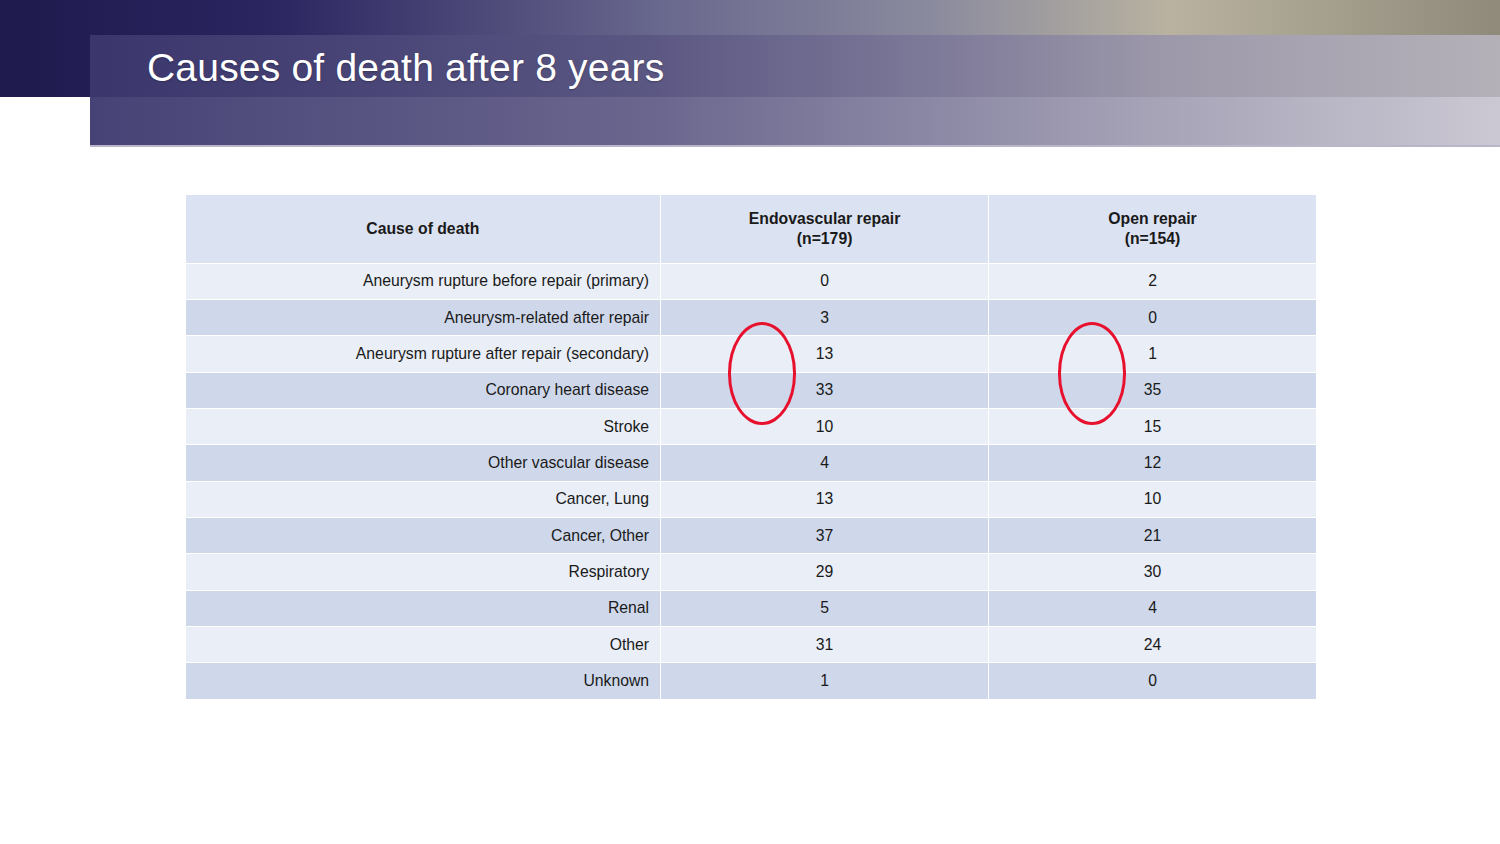Causes of death after 8 years
| Cause of death | Endovascular repair (n=179) | Open repair (n=154) |
| --- | --- | --- |
| Aneurysm rupture before repair (primary) | 0 | 2 |
| Aneurysm-related after repair | 3 | 0 |
| Aneurysm rupture after repair (secondary) | 13 | 1 |
| Coronary heart disease | 33 | 35 |
| Stroke | 10 | 15 |
| Other vascular disease | 4 | 12 |
| Cancer, Lung | 13 | 10 |
| Cancer, Other | 37 | 21 |
| Respiratory | 29 | 30 |
| Renal | 5 | 4 |
| Other | 31 | 24 |
| Unknown | 1 | 0 |